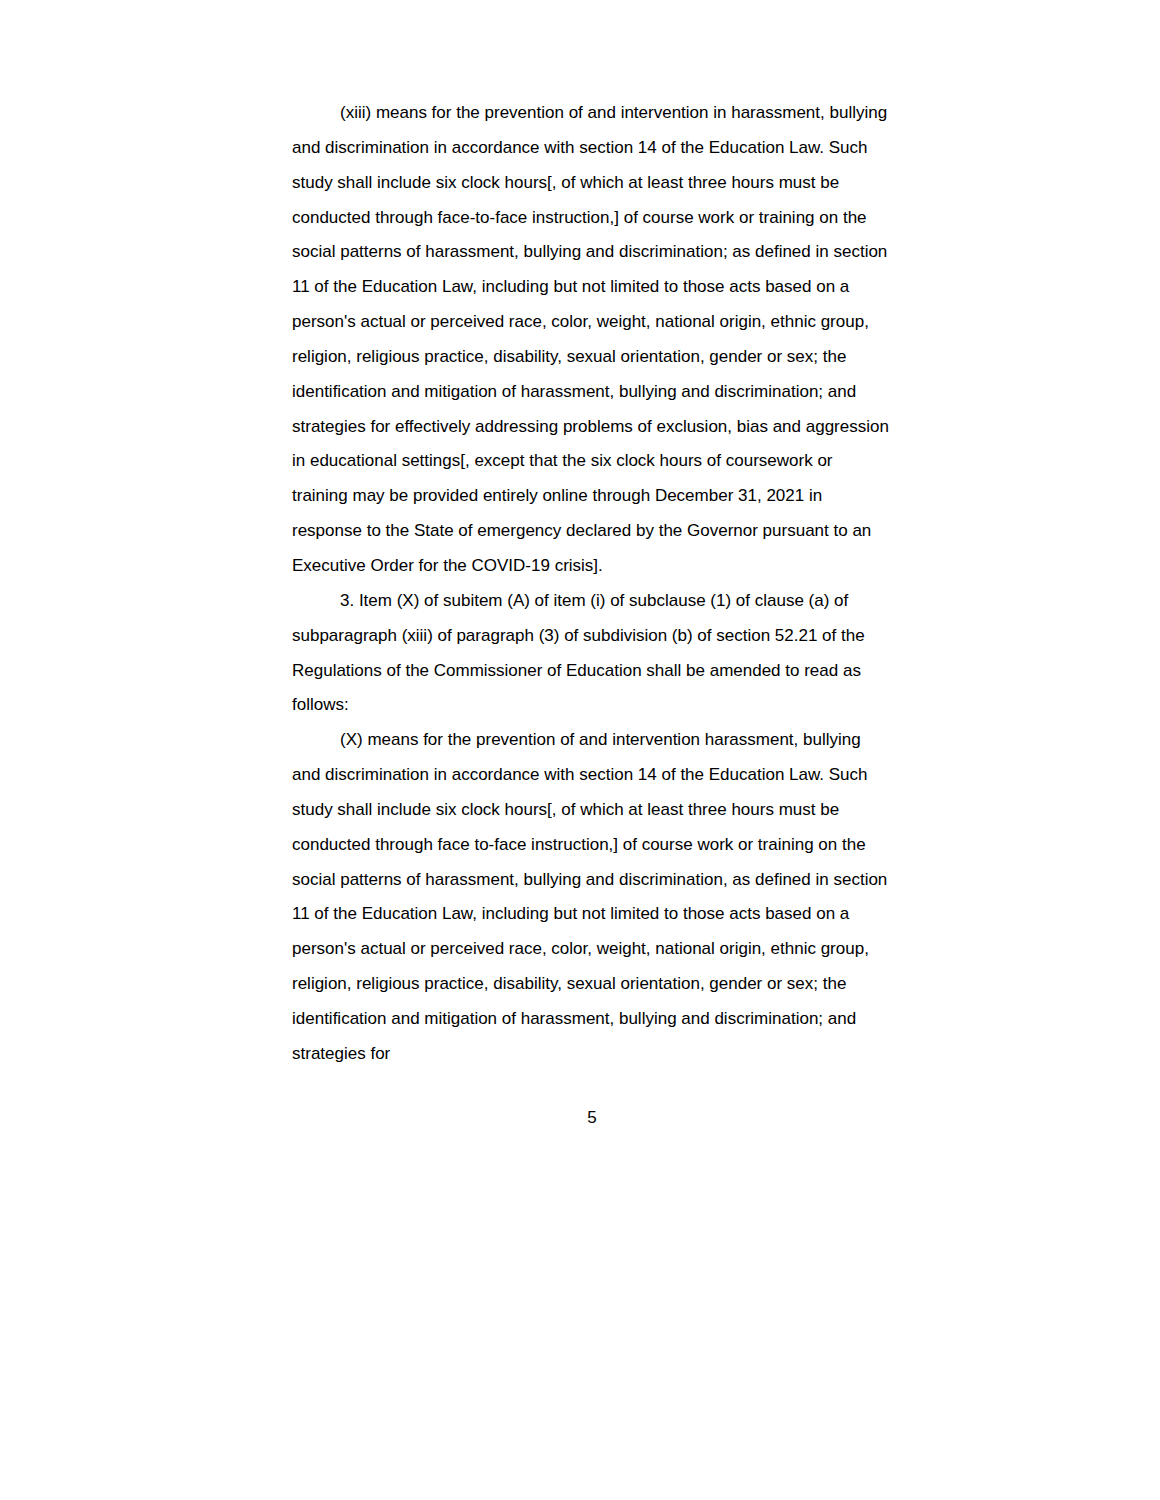(xiii) means for the prevention of and intervention in harassment, bullying and discrimination in accordance with section 14 of the Education Law. Such study shall include six clock hours[, of which at least three hours must be conducted through face-to-face instruction,] of course work or training on the social patterns of harassment, bullying and discrimination; as defined in section 11 of the Education Law, including but not limited to those acts based on a person's actual or perceived race, color, weight, national origin, ethnic group, religion, religious practice, disability, sexual orientation, gender or sex; the identification and mitigation of harassment, bullying and discrimination; and strategies for effectively addressing problems of exclusion, bias and aggression in educational settings[, except that the six clock hours of coursework or training may be provided entirely online through December 31, 2021 in response to the State of emergency declared by the Governor pursuant to an Executive Order for the COVID-19 crisis].
3. Item (X) of subitem (A) of item (i) of subclause (1) of clause (a) of subparagraph (xiii) of paragraph (3) of subdivision (b) of section 52.21 of the Regulations of the Commissioner of Education shall be amended to read as follows:
(X) means for the prevention of and intervention harassment, bullying and discrimination in accordance with section 14 of the Education Law. Such study shall include six clock hours[, of which at least three hours must be conducted through face to-face instruction,] of course work or training on the social patterns of harassment, bullying and discrimination, as defined in section 11 of the Education Law, including but not limited to those acts based on a person's actual or perceived race, color, weight, national origin, ethnic group, religion, religious practice, disability, sexual orientation, gender or sex; the identification and mitigation of harassment, bullying and discrimination; and strategies for
5